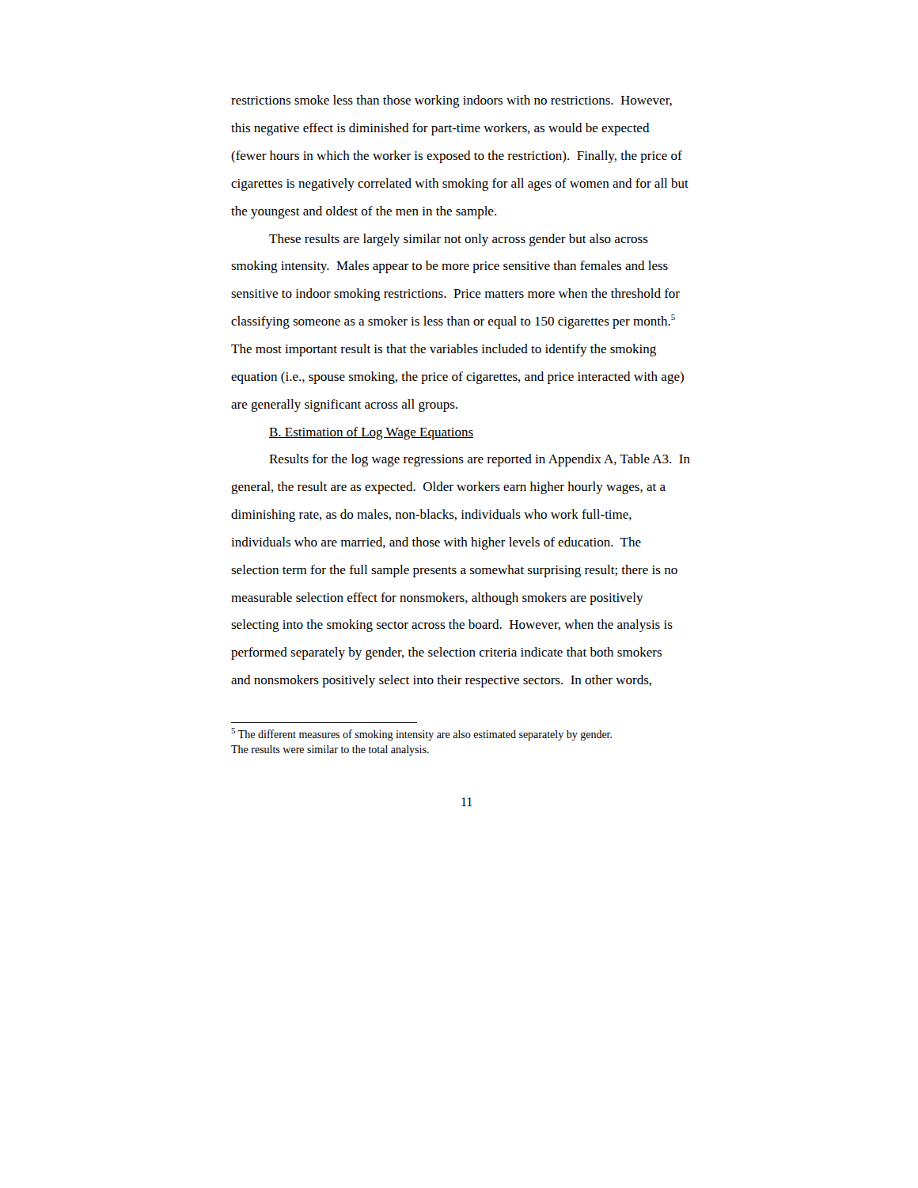restrictions smoke less than those working indoors with no restrictions. However,
this negative effect is diminished for part-time workers, as would be expected
(fewer hours in which the worker is exposed to the restriction). Finally, the price of
cigarettes is negatively correlated with smoking for all ages of women and for all but
the youngest and oldest of the men in the sample.
These results are largely similar not only across gender but also across
smoking intensity. Males appear to be more price sensitive than females and less
sensitive to indoor smoking restrictions. Price matters more when the threshold for
classifying someone as a smoker is less than or equal to 150 cigarettes per month.5
The most important result is that the variables included to identify the smoking
equation (i.e., spouse smoking, the price of cigarettes, and price interacted with age)
are generally significant across all groups.
B. Estimation of Log Wage Equations
Results for the log wage regressions are reported in Appendix A, Table A3. In
general, the result are as expected. Older workers earn higher hourly wages, at a
diminishing rate, as do males, non-blacks, individuals who work full-time,
individuals who are married, and those with higher levels of education. The
selection term for the full sample presents a somewhat surprising result; there is no
measurable selection effect for nonsmokers, although smokers are positively
selecting into the smoking sector across the board. However, when the analysis is
performed separately by gender, the selection criteria indicate that both smokers
and nonsmokers positively select into their respective sectors. In other words,
5 The different measures of smoking intensity are also estimated separately by gender.
The results were similar to the total analysis.
11